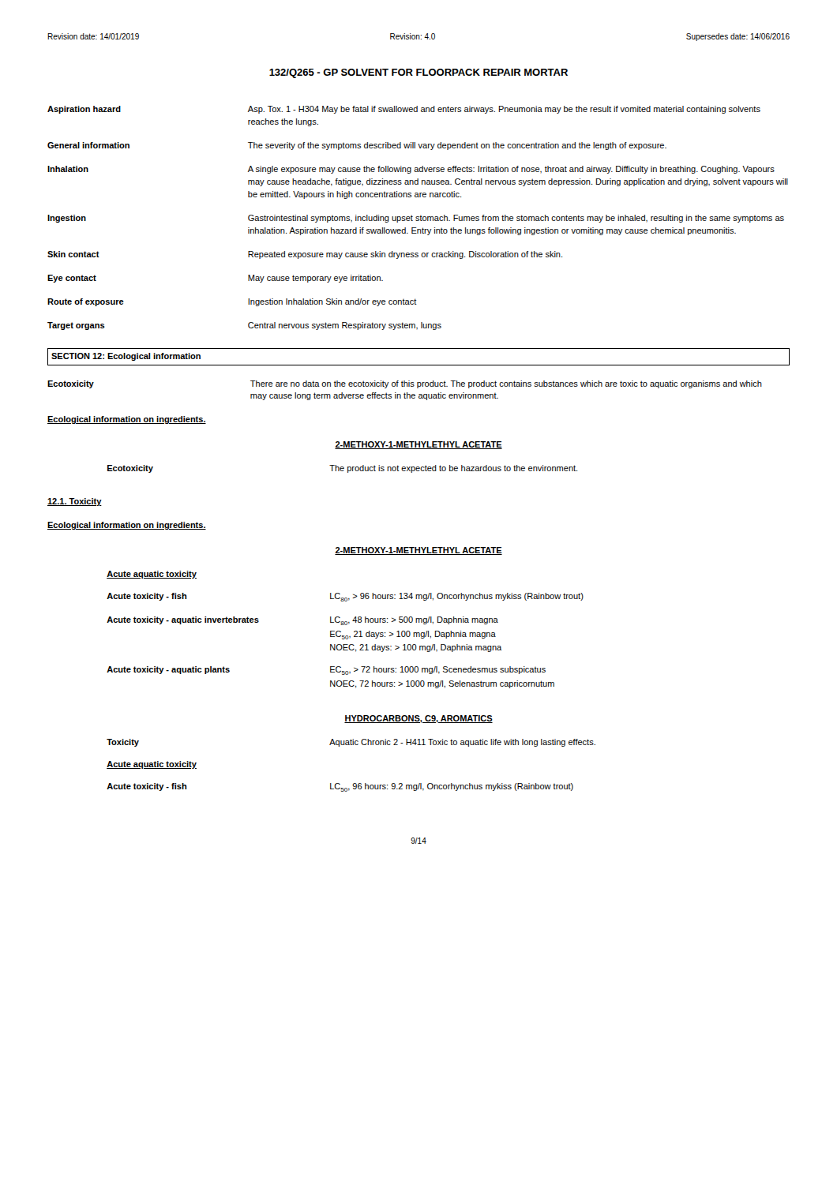Revision date: 14/01/2019 Revision: 4.0 Supersedes date: 14/06/2016
132/Q265 - GP SOLVENT FOR FLOORPACK REPAIR MORTAR
| Aspiration hazard | Asp. Tox. 1 - H304 May be fatal if swallowed and enters airways. Pneumonia may be the result if vomited material containing solvents reaches the lungs. |
| General information | The severity of the symptoms described will vary dependent on the concentration and the length of exposure. |
| Inhalation | A single exposure may cause the following adverse effects: Irritation of nose, throat and airway. Difficulty in breathing. Coughing. Vapours may cause headache, fatigue, dizziness and nausea. Central nervous system depression. During application and drying, solvent vapours will be emitted. Vapours in high concentrations are narcotic. |
| Ingestion | Gastrointestinal symptoms, including upset stomach. Fumes from the stomach contents may be inhaled, resulting in the same symptoms as inhalation. Aspiration hazard if swallowed. Entry into the lungs following ingestion or vomiting may cause chemical pneumonitis. |
| Skin contact | Repeated exposure may cause skin dryness or cracking. Discoloration of the skin. |
| Eye contact | May cause temporary eye irritation. |
| Route of exposure | Ingestion Inhalation Skin and/or eye contact |
| Target organs | Central nervous system Respiratory system, lungs |
SECTION 12: Ecological information
Ecotoxicity There are no data on the ecotoxicity of this product. The product contains substances which are toxic to aquatic organisms and which may cause long term adverse effects in the aquatic environment.
Ecological information on ingredients.
2-METHOXY-1-METHYLETHYL ACETATE
| Ecotoxicity | The product is not expected to be hazardous to the environment. |
12.1. Toxicity
Ecological information on ingredients.
2-METHOXY-1-METHYLETHYL ACETATE
| Acute aquatic toxicity | |
| Acute toxicity - fish | LC 80 , > 96 hours: 134 mg/l, Oncorhynchus mykiss (Rainbow trout) |
| Acute toxicity - aquatic invertebrates | LC 80 , 48 hours: > 500 mg/l, Daphnia magna EC 50 , 21 days: > 100 mg/l, Daphnia magna NOEC, 21 days: > 100 mg/l, Daphnia magna |
| Acute toxicity - aquatic plants | EC 50 , > 72 hours: 1000 mg/l, Scenedesmus subspicatus NOEC, 72 hours: > 1000 mg/l, Selenastrum capricornutum |
HYDROCARBONS, C9, AROMATICS
| Toxicity | Aquatic Chronic 2 - H411 Toxic to aquatic life with long lasting effects. |
| Acute aquatic toxicity | |
| Acute toxicity - fish | LC 50 , 96 hours: 9.2 mg/l, Oncorhynchus mykiss (Rainbow trout) |
9/14